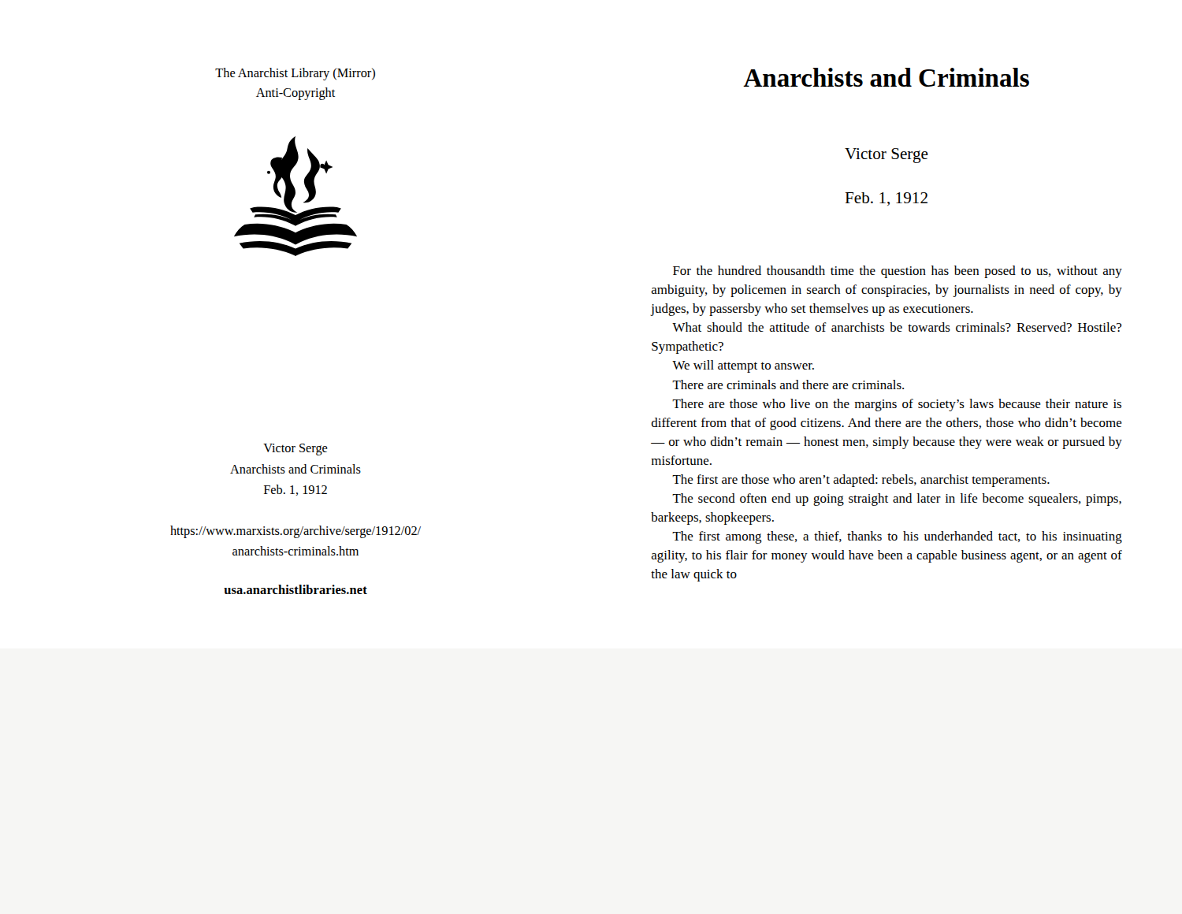The Anarchist Library (Mirror) Anti-Copyright
Victor Serge
Anarchists and Criminals
Feb. 1, 1912
https://www.marxists.org/archive/serge/1912/02/
anarchists-criminals.htm
usa.anarchistlibraries.net
Anarchists and Criminals
Victor Serge
Feb. 1, 1912
For the hundred thousandth time the question has been posed to us, without any ambiguity, by policemen in search of conspiracies, by journalists in need of copy, by judges, by passersby who set themselves up as executioners.
What should the attitude of anarchists be towards criminals? Reserved? Hostile? Sympathetic?
We will attempt to answer.
There are criminals and there are criminals.
There are those who live on the margins of society’s laws because their nature is different from that of good citizens. And there are the others, those who didn’t become — or who didn’t remain — honest men, simply because they were weak or pursued by misfortune.
The first are those who aren’t adapted: rebels, anarchist temperaments.
The second often end up going straight and later in life become squealers, pimps, barkeeps, shopkeepers.
The first among these, a thief, thanks to his underhanded tact, to his insinuating agility, to his flair for money would have been a capable business agent, or an agent of the law quick to